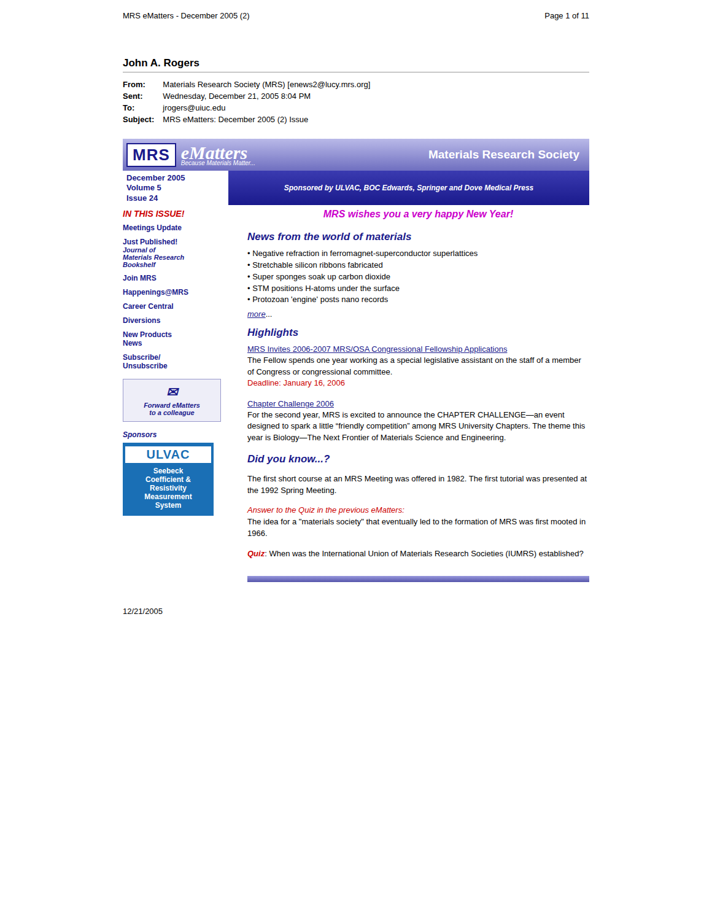MRS eMatters - December 2005 (2)
Page 1 of 11
John A. Rogers
| From: | Materials Research Society (MRS) [enews2@lucy.mrs.org] |
| Sent: | Wednesday, December 21, 2005 8:04 PM |
| To: | jrogers@uiuc.edu |
| Subject: | MRS eMatters: December 2005 (2) Issue |
MRS eMatters Because Materials Matter... Materials Research Society
December 2005
Volume 5
Issue 24
Sponsored by ULVAC, BOC Edwards, Springer and Dove Medical Press
IN THIS ISSUE!
Meetings Update
Just Published! Journal of
Materials Research Bookshelf
Join MRS
Happenings@MRS
Career Central
Diversions
New Products
News
Subscribe/
Unsubscribe
✉ Forward eMatters
to a colleague
Sponsors
ULVAC Seebeck
Coefficient &
Resistivity
Measurement
System
MRS wishes you a very happy New Year!
News from the world of materials
Negative refraction in ferromagnet-superconductor superlattices
Stretchable silicon ribbons fabricated
Super sponges soak up carbon dioxide
STM positions H-atoms under the surface
Protozoan 'engine' posts nano records
more...
Highlights
MRS Invites 2006-2007 MRS/OSA Congressional Fellowship Applications The Fellow spends one year working as a special legislative assistant on the staff of a member of Congress or congressional committee.
Deadline: January 16, 2006
Chapter Challenge 2006 For the second year, MRS is excited to announce the CHAPTER CHALLENGE—an event designed to spark a little “friendly competition” among MRS University Chapters. The theme this year is Biology—The Next Frontier of Materials Science and Engineering.
Did you know...?
The first short course at an MRS Meeting was offered in 1982. The first tutorial was presented at the 1992 Spring Meeting.
Answer to the Quiz in the previous eMatters:
The idea for a "materials society" that eventually led to the formation of MRS was first mooted in 1966.
Quiz: When was the International Union of Materials Research Societies (IUMRS) established?
12/21/2005